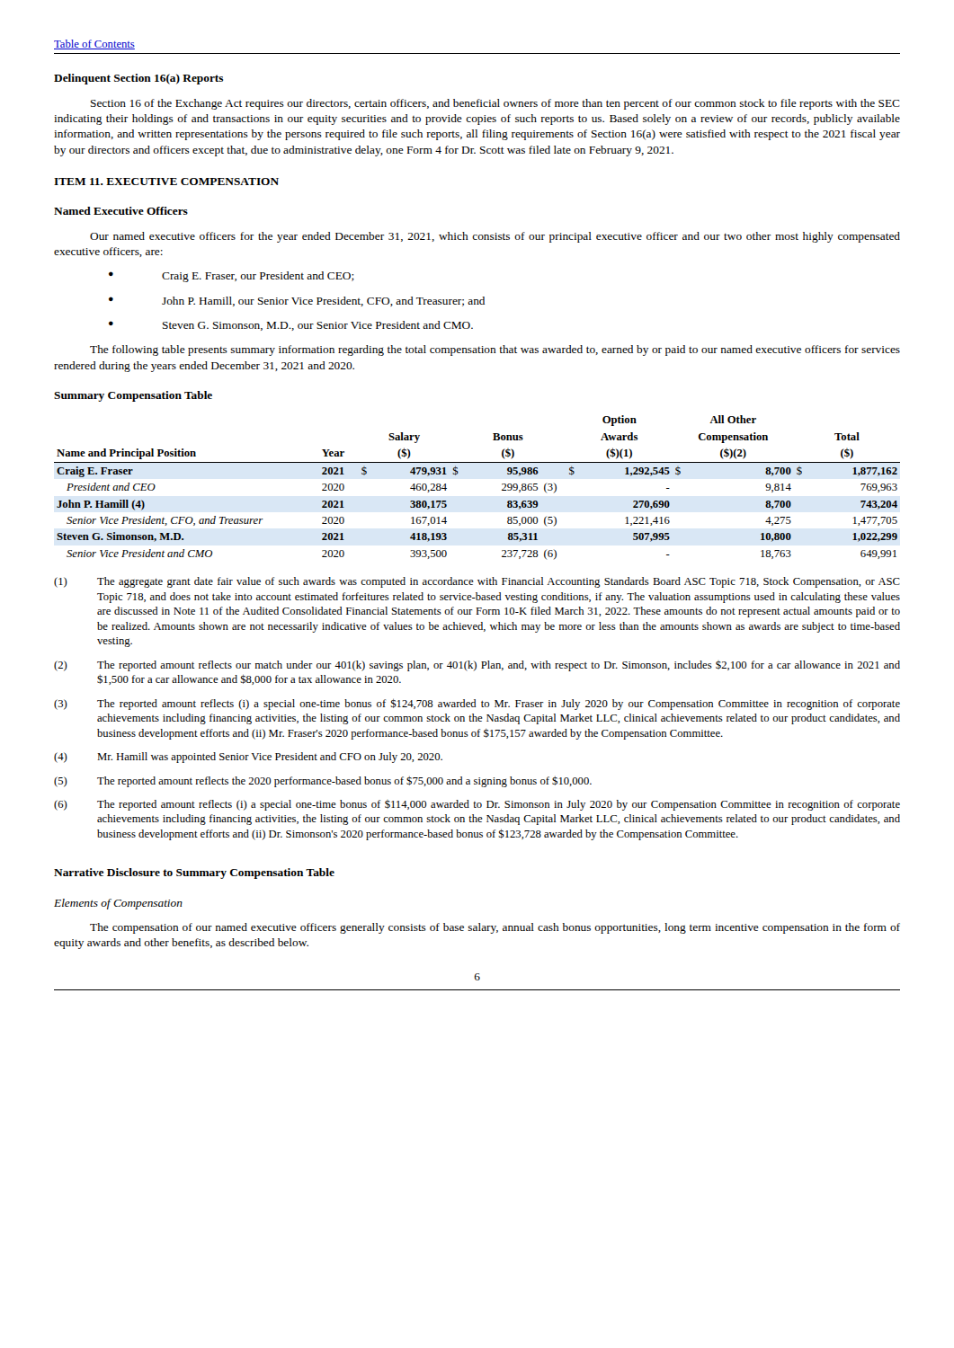Table of Contents
Delinquent Section 16(a) Reports
Section 16 of the Exchange Act requires our directors, certain officers, and beneficial owners of more than ten percent of our common stock to file reports with the SEC indicating their holdings of and transactions in our equity securities and to provide copies of such reports to us. Based solely on a review of our records, publicly available information, and written representations by the persons required to file such reports, all filing requirements of Section 16(a) were satisfied with respect to the 2021 fiscal year by our directors and officers except that, due to administrative delay, one Form 4 for Dr. Scott was filed late on February 9, 2021.
ITEM 11. EXECUTIVE COMPENSATION
Named Executive Officers
Our named executive officers for the year ended December 31, 2021, which consists of our principal executive officer and our two other most highly compensated executive officers, are:
Craig E. Fraser, our President and CEO;
John P. Hamill, our Senior Vice President, CFO, and Treasurer; and
Steven G. Simonson, M.D., our Senior Vice President and CMO.
The following table presents summary information regarding the total compensation that was awarded to, earned by or paid to our named executive officers for services rendered during the years ended December 31, 2021 and 2020.
Summary Compensation Table
| | | | | Option | All Other | |
| --- | --- | --- | --- | --- | --- | --- |
| | | Salary | Bonus | Awards | Compensation | Total |
| Name and Principal Position | Year | ($) | ($) | ($)(1) | ($)(2) | ($) |
| Craig E. Fraser | 2021 | $ | 479,931 | $ | 95,986 | | $ | 1,292,545 | $ | 8,700 | $ | 1,877,162 |
| President and CEO | 2020 | | 460,284 | | 299,865 | (3) | | - | | 9,814 | | 769,963 |
| John P. Hamill (4) | 2021 | | 380,175 | | 83,639 | | | 270,690 | | 8,700 | | 743,204 |
| Senior Vice President, CFO, and Treasurer | 2020 | | 167,014 | | 85,000 | (5) | | 1,221,416 | | 4,275 | | 1,477,705 |
| Steven G. Simonson, M.D. | 2021 | | 418,193 | | 85,311 | | | 507,995 | | 10,800 | | 1,022,299 |
| Senior Vice President and CMO | 2020 | | 393,500 | | 237,728 | (6) | | - | | 18,763 | | 649,991 |
| (1) | The aggregate grant date fair value of such awards was computed in accordance with Financial Accounting Standards Board ASC Topic 718, Stock Compensation, or ASC Topic 718, and does not take into account estimated forfeitures related to service-based vesting conditions, if any. The valuation assumptions used in calculating these values are discussed in Note 11 of the Audited Consolidated Financial Statements of our Form 10-K filed March 31, 2022. These amounts do not represent actual amounts paid or to be realized. Amounts shown are not necessarily indicative of values to be achieved, which may be more or less than the amounts shown as awards are subject to time-based vesting. |
| (2) | The reported amount reflects our match under our 401(k) savings plan, or 401(k) Plan, and, with respect to Dr. Simonson, includes $2,100 for a car allowance in 2021 and $1,500 for a car allowance and $8,000 for a tax allowance in 2020. |
| (3) | The reported amount reflects (i) a special one-time bonus of $124,708 awarded to Mr. Fraser in July 2020 by our Compensation Committee in recognition of corporate achievements including financing activities, the listing of our common stock on the Nasdaq Capital Market LLC, clinical achievements related to our product candidates, and business development efforts and (ii) Mr. Fraser's 2020 performance-based bonus of $175,157 awarded by the Compensation Committee. |
| (4) | Mr. Hamill was appointed Senior Vice President and CFO on July 20, 2020. |
| (5) | The reported amount reflects the 2020 performance-based bonus of $75,000 and a signing bonus of $10,000. |
| (6) | The reported amount reflects (i) a special one-time bonus of $114,000 awarded to Dr. Simonson in July 2020 by our Compensation Committee in recognition of corporate achievements including financing activities, the listing of our common stock on the Nasdaq Capital Market LLC, clinical achievements related to our product candidates, and business development efforts and (ii) Dr. Simonson's 2020 performance-based bonus of $123,728 awarded by the Compensation Committee. |
Narrative Disclosure to Summary Compensation Table
Elements of Compensation
The compensation of our named executive officers generally consists of base salary, annual cash bonus opportunities, long term incentive compensation in the form of equity awards and other benefits, as described below.
6